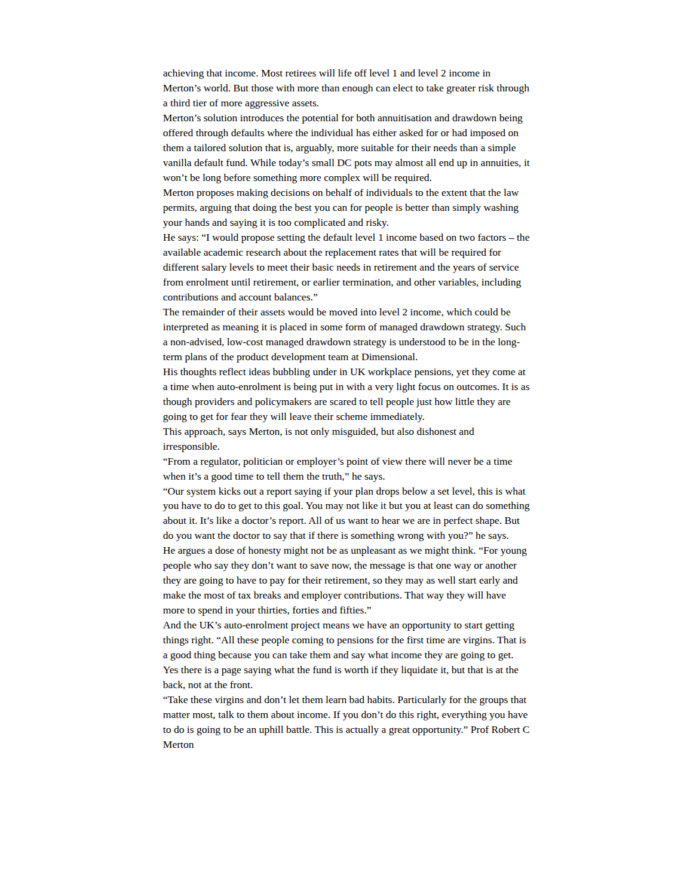achieving that income. Most retirees will life off level 1 and level 2 income in Merton’s world. But those with more than enough can elect to take greater risk through a third tier of more aggressive assets.
Merton’s solution introduces the potential for both annuitisation and drawdown being offered through defaults where the individual has either asked for or had imposed on them a tailored solution that is, arguably, more suitable for their needs than a simple vanilla default fund. While today’s small DC pots may almost all end up in annuities, it won’t be long before something more complex will be required.
Merton proposes making decisions on behalf of individuals to the extent that the law permits, arguing that doing the best you can for people is better than simply washing your hands and saying it is too complicated and risky.
He says: “I would propose setting the default level 1 income based on two factors – the available academic research about the replacement rates that will be required for different salary levels to meet their basic needs in retirement and the years of service from enrolment until retirement, or earlier termination, and other variables, including contributions and account balances.”
The remainder of their assets would be moved into level 2 income, which could be interpreted as meaning it is placed in some form of managed drawdown strategy. Such a non-advised, low-cost managed drawdown strategy is understood to be in the long-term plans of the product development team at Dimensional.
His thoughts reflect ideas bubbling under in UK workplace pensions, yet they come at a time when auto-enrolment is being put in with a very light focus on outcomes. It is as though providers and policymakers are scared to tell people just how little they are going to get for fear they will leave their scheme immediately.
This approach, says Merton, is not only misguided, but also dishonest and irresponsible.
“From a regulator, politician or employer’s point of view there will never be a time when it’s a good time to tell them the truth,” he says.
“Our system kicks out a report saying if your plan drops below a set level, this is what you have to do to get to this goal. You may not like it but you at least can do something about it. It’s like a doctor’s report. All of us want to hear we are in perfect shape. But do you want the doctor to say that if there is something wrong with you?” he says.
He argues a dose of honesty might not be as unpleasant as we might think. “For young people who say they don’t want to save now, the message is that one way or another they are going to have to pay for their retirement, so they may as well start early and make the most of tax breaks and employer contributions. That way they will have more to spend in your thirties, forties and fifties.”
And the UK’s auto-enrolment project means we have an opportunity to start getting things right. “All these people coming to pensions for the first time are virgins. That is a good thing because you can take them and say what income they are going to get. Yes there is a page saying what the fund is worth if they liquidate it, but that is at the back, not at the front.
“Take these virgins and don’t let them learn bad habits. Particularly for the groups that matter most, talk to them about income. If you don’t do this right, everything you have to do is going to be an uphill battle. This is actually a great opportunity.” Prof Robert C Merton